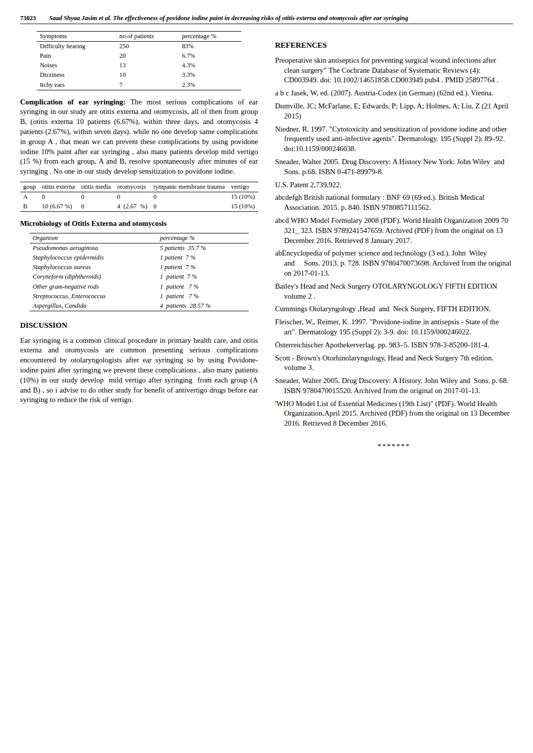73023 Saad Shyaa Jasim et al. The effectiveness of povidone iodine paint in decreasing risks of otitis externa and otomycosis after ear syringing
| Symptoms | no.of patients | percentage % |
| --- | --- | --- |
| Difficulty hearing | 250 | 83% |
| Pain | 20 | 6.7% |
| Noises | 13 | 4.3% |
| Dizziness | 10 | 3.3% |
| Itchy ears | 7 | 2.3% |
Complication of ear syringing: The most serious complications of ear syringing in our study are otitis externa and otomycosis, all of then from group B, (otitis externa 10 patients (6.67%), within three days, and otomycosis 4 patients (2.67%), within seven days). while no one develop same complications in group A , that mean we can prevent these complications by using povidone iodine 10% paint after ear syringing , also many patients develop mild vertigo (15 %) from each group, A and B, resolve spontaneously after minutes of ear syringing . No one in our study develop sensitization to povidone iodine.
| goup | otitis externa | otitis media | otomycosis | tympanic membrane trauma | vertigo |
| --- | --- | --- | --- | --- | --- |
| A | 0 | 0 | 0 | 0 | 15 (10%) |
| B | 10 (6.67 %) | 0 | 4 (2.67 %) | 0 | 15 (10%) |
Microbiology of Otitis Externa and otomycosis
| Organism | percentage % |
| --- | --- |
| Pseudomonas aeruginosa | 5 patients 35.7 % |
| Staphylococcus epidermidis | 1 patient 7 % |
| Staphylococcus aureus | 1 patient 7 % |
| Coryneform (diphtheroids) | 1 patient 7 % |
| Other gram-negative rods | 1 patient 7 % |
| Streptococcus, Enterococcus | 1 patient 7 % |
| Aspergillus, Candida | 4 patients 28.57 % |
DISCUSSION
Ear syringing is a common clinical procedure in primary health care, and otitis externa and otomycosis are common presenting serious complications encountered by otolaryngologists after ear syringing so by using Povidone-iodine paint after syringing we prevent these complications , also many patients (10%) in our study develop mild vertigo after syringing from each group (A and B) , so i advise to do other study for benefit of antivertigo drugs before ear syringing to reduce the risk of vertigo.
REFERENCES
Preoperative skin antiseptics for preventing surgical wound infections after clean surgery” The Cochrane Database of Systematic Reviews (4): CD003949. doi: 10.1002/14651858.CD003949.pub4 . PMID 25897764 .
a b c Jasek, W, ed. (2007). Austria-Codex (in German) (62nd ed.). Vienna.
Dumville, JC; McFarlane, E; Edwards, P; Lipp, A; Holmes, A; Liu, Z (21 April 2015)
Niedner, R. 1997. "Cytotoxicity and sensitization of povidone iodine and other frequently used anti-infective agents". Dermatology. 195 (Suppl 2): 89–92. doi:10.1159/000246038.
Sneader, Walter 2005. Drug Discovery: A History New York: John Wiley and Sons. p.68. ISBN 0-471-89979-8.
U.S. Patent 2,739,922.
abcdefgh British national formulary : BNF 69 (69 ed.). British Medical Association. 2015. p. 840. ISBN 9780857111562.
abcd WHO Model Formulary 2008 (PDF). World Health Organization 2009 70 321_ 323. ISBN 9789241547659. Archived (PDF) from the original on 13 December 2016. Retrieved 8 January 2017.
abEncyclopedia of polymer science and technology (3 ed.). John Wiley and Sons. 2013. p. 728. ISBN 9780470073698. Archived from the original on 2017-01-13.
Bailey's Head and Neck Surgery OTOLARYNGOLOGY FIFTH EDITION volume 2 .
Cummings Otolaryngology ,Head and Neck Surgery, FIFTH EDITION.
Fleischer, W., Reimer, K. 1997. "Povidone-iodine in antisepsis - State of the art". Dermatology 195 (Suppl 2): 3-9. doi: 10.1159/000246022.
Österreichischer Apothekerverlag. pp. 983–5. ISBN 978-3-85200-181-4.
Scott - Brown's Otorhinolaryngology, Head and Neck Surgery 7th edition. volume 3.
Sneader, Walter 2005. Drug Discovery: A History. John Wiley and Sons. p. 68. ISBN 9780470015520. Archived from the original on 2017-01-13.
'WHO Model List of Essential Medicines (19th List)" (PDF). World Health Organization.April 2015. Archived (PDF) from the original on 13 December 2016. Retrieved 8 December 2016.
*******